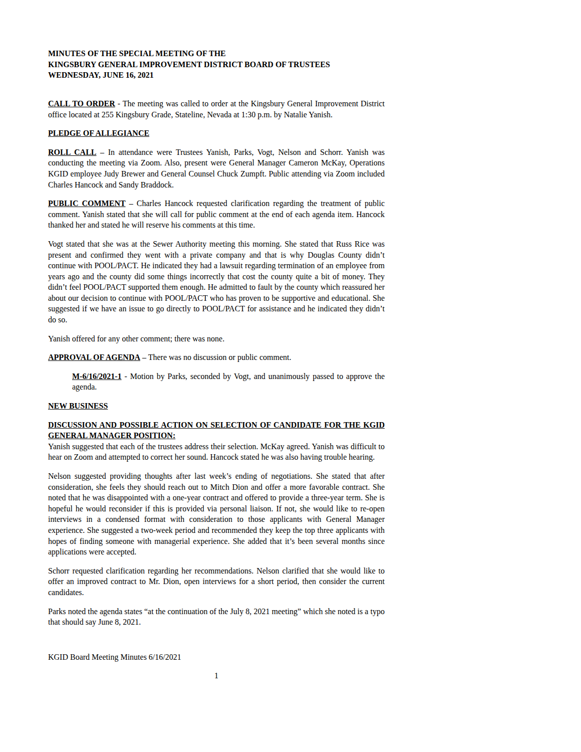MINUTES OF THE SPECIAL MEETING OF THE
KINGSBURY GENERAL IMPROVEMENT DISTRICT BOARD OF TRUSTEES
WEDNESDAY, JUNE 16, 2021
CALL TO ORDER - The meeting was called to order at the Kingsbury General Improvement District office located at 255 Kingsbury Grade, Stateline, Nevada at 1:30 p.m. by Natalie Yanish.
PLEDGE OF ALLEGIANCE
ROLL CALL – In attendance were Trustees Yanish, Parks, Vogt, Nelson and Schorr. Yanish was conducting the meeting via Zoom. Also, present were General Manager Cameron McKay, Operations KGID employee Judy Brewer and General Counsel Chuck Zumpft. Public attending via Zoom included Charles Hancock and Sandy Braddock.
PUBLIC COMMENT – Charles Hancock requested clarification regarding the treatment of public comment. Yanish stated that she will call for public comment at the end of each agenda item. Hancock thanked her and stated he will reserve his comments at this time.
Vogt stated that she was at the Sewer Authority meeting this morning. She stated that Russ Rice was present and confirmed they went with a private company and that is why Douglas County didn’t continue with POOL/PACT. He indicated they had a lawsuit regarding termination of an employee from years ago and the county did some things incorrectly that cost the county quite a bit of money. They didn’t feel POOL/PACT supported them enough. He admitted to fault by the county which reassured her about our decision to continue with POOL/PACT who has proven to be supportive and educational. She suggested if we have an issue to go directly to POOL/PACT for assistance and he indicated they didn’t do so.
Yanish offered for any other comment; there was none.
APPROVAL OF AGENDA – There was no discussion or public comment.
M-6/16/2021-1 - Motion by Parks, seconded by Vogt, and unanimously passed to approve the agenda.
NEW BUSINESS
DISCUSSION AND POSSIBLE ACTION ON SELECTION OF CANDIDATE FOR THE KGID GENERAL MANAGER POSITION:
Yanish suggested that each of the trustees address their selection. McKay agreed. Yanish was difficult to hear on Zoom and attempted to correct her sound. Hancock stated he was also having trouble hearing.
Nelson suggested providing thoughts after last week’s ending of negotiations. She stated that after consideration, she feels they should reach out to Mitch Dion and offer a more favorable contract. She noted that he was disappointed with a one-year contract and offered to provide a three-year term. She is hopeful he would reconsider if this is provided via personal liaison. If not, she would like to re-open interviews in a condensed format with consideration to those applicants with General Manager experience. She suggested a two-week period and recommended they keep the top three applicants with hopes of finding someone with managerial experience. She added that it’s been several months since applications were accepted.
Schorr requested clarification regarding her recommendations. Nelson clarified that she would like to offer an improved contract to Mr. Dion, open interviews for a short period, then consider the current candidates.
Parks noted the agenda states “at the continuation of the July 8, 2021 meeting” which she noted is a typo that should say June 8, 2021.
KGID Board Meeting Minutes 6/16/2021
1